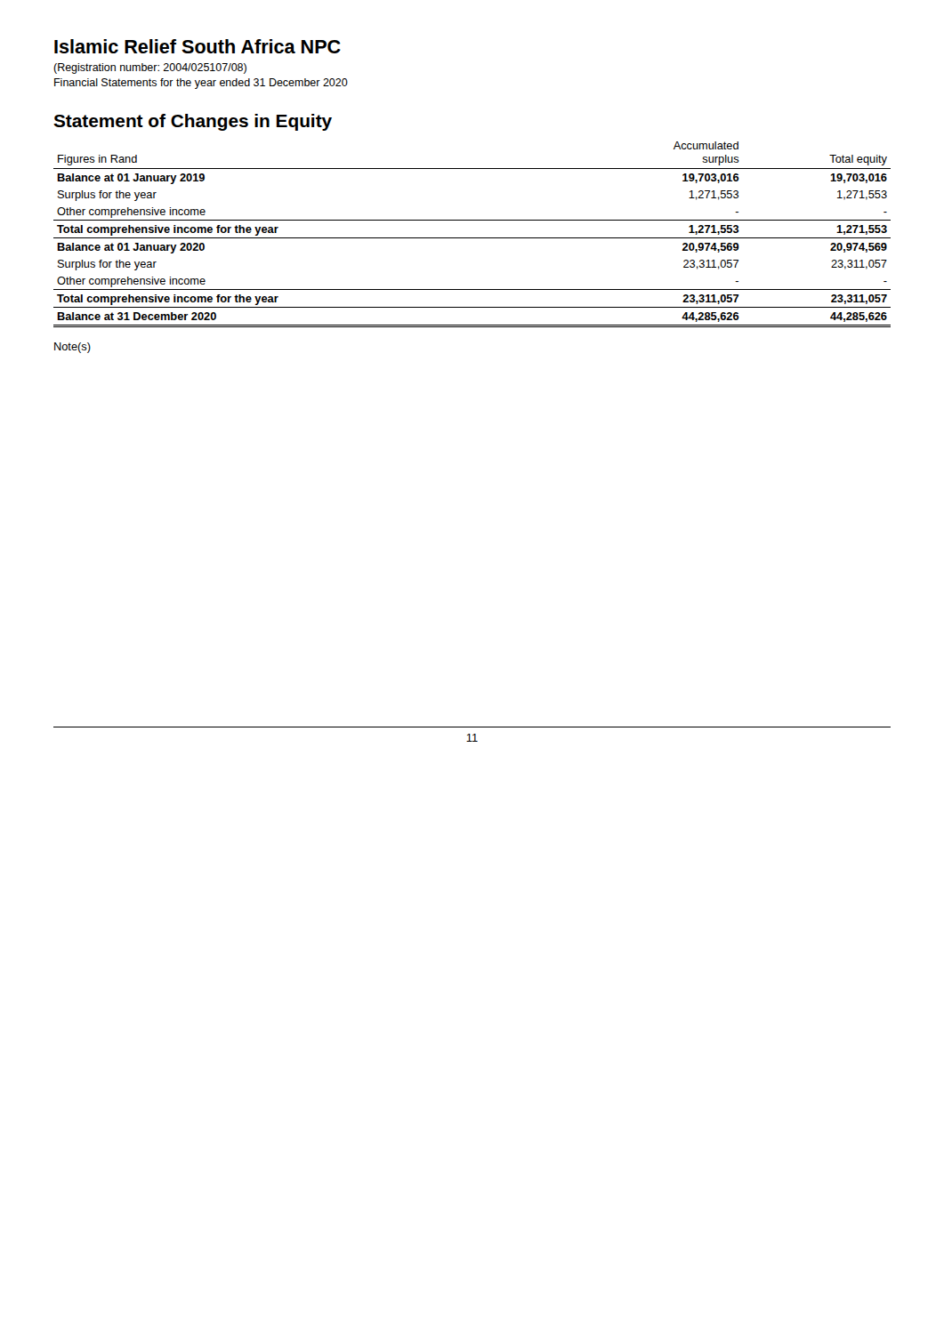Islamic Relief South Africa NPC
(Registration number: 2004/025107/08)
Financial Statements for the year ended 31 December 2020
Statement of Changes in Equity
| Figures in Rand | Accumulated surplus | Total equity |
| --- | --- | --- |
| Balance at 01 January 2019 | 19,703,016 | 19,703,016 |
| Surplus for the year | 1,271,553 | 1,271,553 |
| Other comprehensive income | - | - |
| Total comprehensive income for the year | 1,271,553 | 1,271,553 |
| Balance at 01 January 2020 | 20,974,569 | 20,974,569 |
| Surplus for the year | 23,311,057 | 23,311,057 |
| Other comprehensive income | - | - |
| Total comprehensive income for the year | 23,311,057 | 23,311,057 |
| Balance at 31 December 2020 | 44,285,626 | 44,285,626 |
Note(s)
11